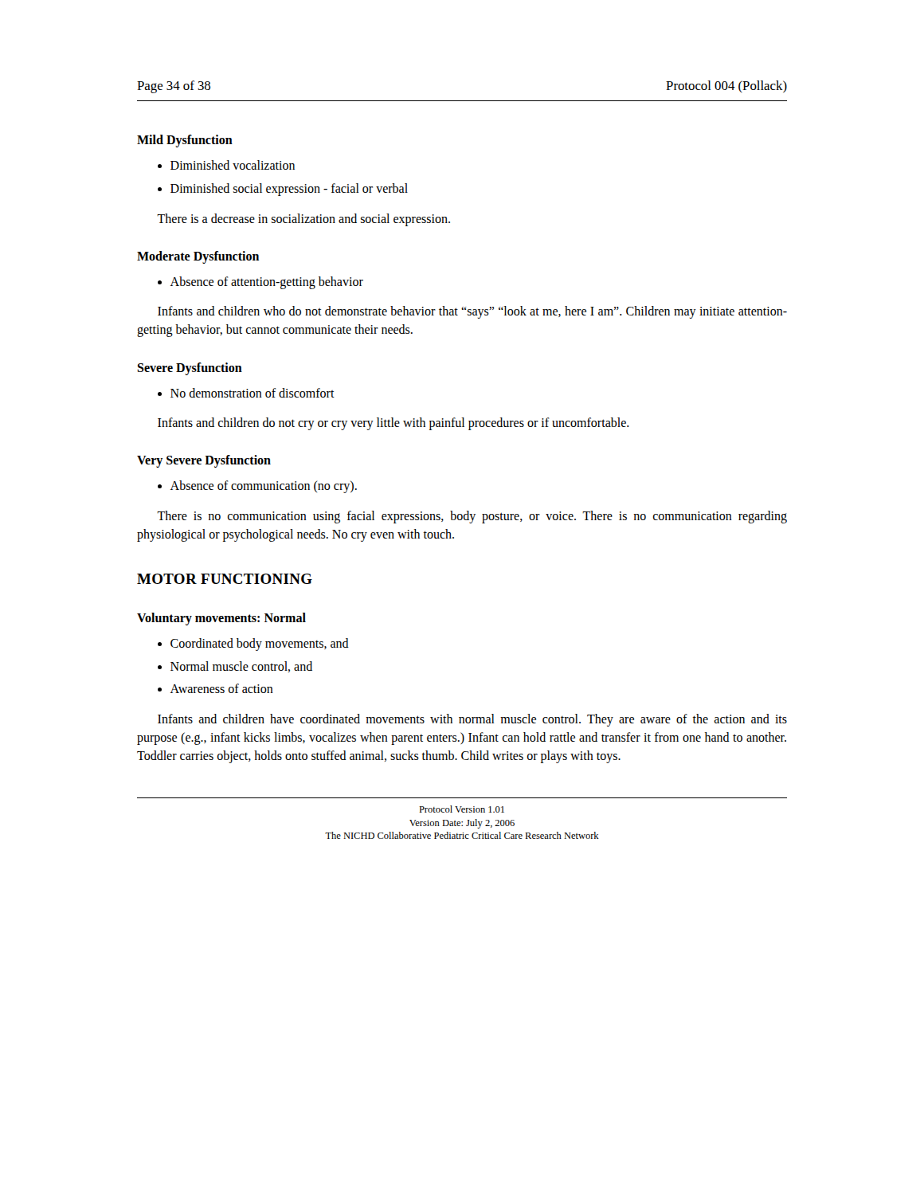Page 34 of 38 Protocol 004 (Pollack)
Mild Dysfunction
Diminished vocalization
Diminished social expression - facial or verbal
There is a decrease in socialization and social expression.
Moderate Dysfunction
Absence of attention-getting behavior
Infants and children who do not demonstrate behavior that “says” “look at me, here I am”. Children may initiate attention-getting behavior, but cannot communicate their needs.
Severe Dysfunction
No demonstration of discomfort
Infants and children do not cry or cry very little with painful procedures or if uncomfortable.
Very Severe Dysfunction
Absence of communication (no cry).
There is no communication using facial expressions, body posture, or voice. There is no communication regarding physiological or psychological needs. No cry even with touch.
MOTOR FUNCTIONING
Voluntary movements: Normal
Coordinated body movements, and
Normal muscle control, and
Awareness of action
Infants and children have coordinated movements with normal muscle control. They are aware of the action and its purpose (e.g., infant kicks limbs, vocalizes when parent enters.) Infant can hold rattle and transfer it from one hand to another. Toddler carries object, holds onto stuffed animal, sucks thumb. Child writes or plays with toys.
Protocol Version 1.01
Version Date: July 2, 2006
The NICHD Collaborative Pediatric Critical Care Research Network